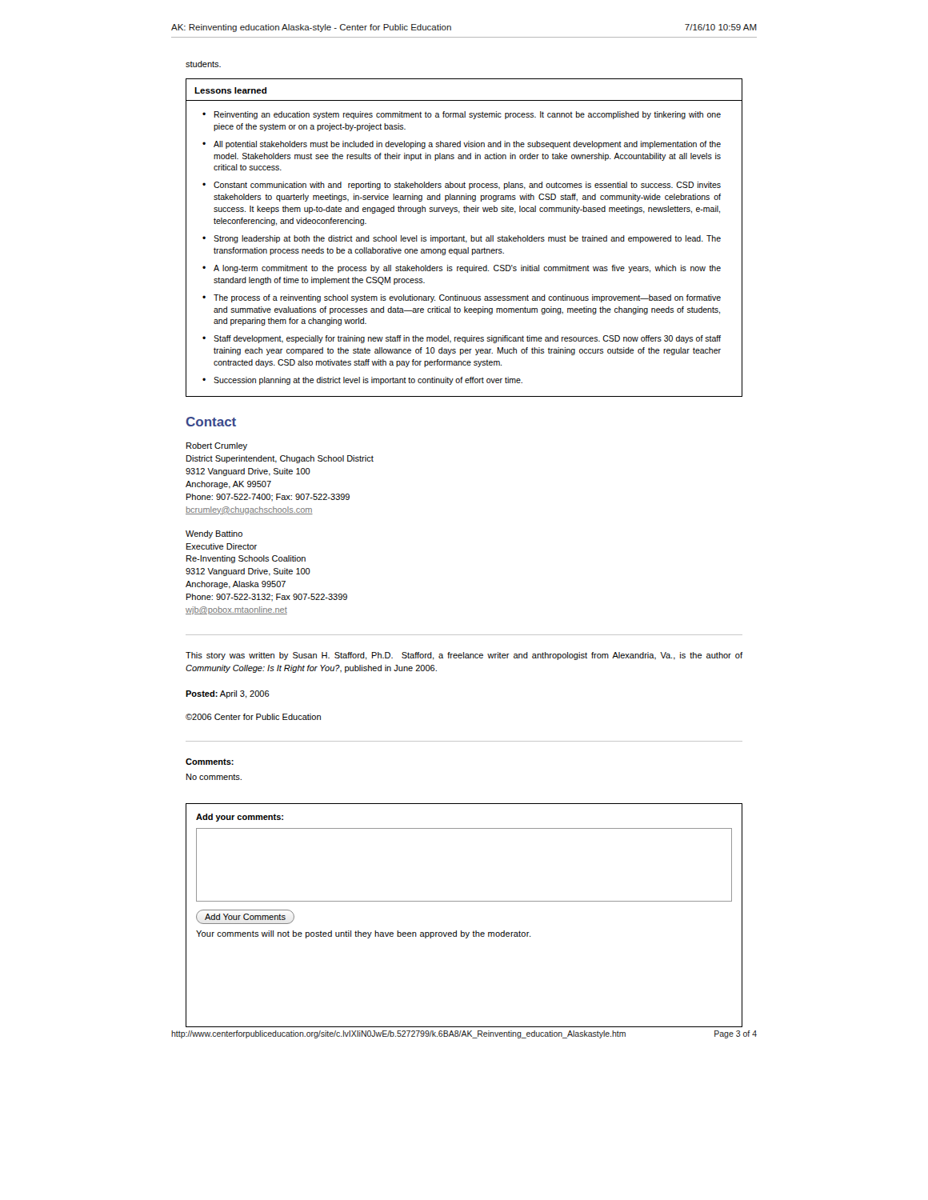AK: Reinventing education Alaska-style - Center for Public Education
7/16/10 10:59 AM
students.
Lessons learned
Reinventing an education system requires commitment to a formal systemic process. It cannot be accomplished by tinkering with one piece of the system or on a project-by-project basis.
All potential stakeholders must be included in developing a shared vision and in the subsequent development and implementation of the model. Stakeholders must see the results of their input in plans and in action in order to take ownership. Accountability at all levels is critical to success.
Constant communication with and reporting to stakeholders about process, plans, and outcomes is essential to success. CSD invites stakeholders to quarterly meetings, in-service learning and planning programs with CSD staff, and community-wide celebrations of success. It keeps them up-to-date and engaged through surveys, their web site, local community-based meetings, newsletters, e-mail, teleconferencing, and videoconferencing.
Strong leadership at both the district and school level is important, but all stakeholders must be trained and empowered to lead. The transformation process needs to be a collaborative one among equal partners.
A long-term commitment to the process by all stakeholders is required. CSD's initial commitment was five years, which is now the standard length of time to implement the CSQM process.
The process of a reinventing school system is evolutionary. Continuous assessment and continuous improvement—based on formative and summative evaluations of processes and data—are critical to keeping momentum going, meeting the changing needs of students, and preparing them for a changing world.
Staff development, especially for training new staff in the model, requires significant time and resources. CSD now offers 30 days of staff training each year compared to the state allowance of 10 days per year. Much of this training occurs outside of the regular teacher contracted days. CSD also motivates staff with a pay for performance system.
Succession planning at the district level is important to continuity of effort over time.
Contact
Robert Crumley
District Superintendent, Chugach School District
9312 Vanguard Drive, Suite 100
Anchorage, AK 99507
Phone: 907-522-7400; Fax: 907-522-3399
bcrumley@chugachschools.com
Wendy Battino
Executive Director
Re-Inventing Schools Coalition
9312 Vanguard Drive, Suite 100
Anchorage, Alaska 99507
Phone: 907-522-3132; Fax 907-522-3399
wjb@pobox.mtaonline.net
This story was written by Susan H. Stafford, Ph.D. Stafford, a freelance writer and anthropologist from Alexandria, Va., is the author of Community College: Is It Right for You?, published in June 2006.
Posted: April 3, 2006
©2006 Center for Public Education
Comments:
No comments.
Add your comments:
Add Your Comments
Your comments will not be posted until they have been approved by the moderator.
http://www.centerforpubliceducation.org/site/c.lvIXIiN0JwE/b.5272799/k.6BA8/AK_Reinventing_education_Alaskastyle.htm
Page 3 of 4